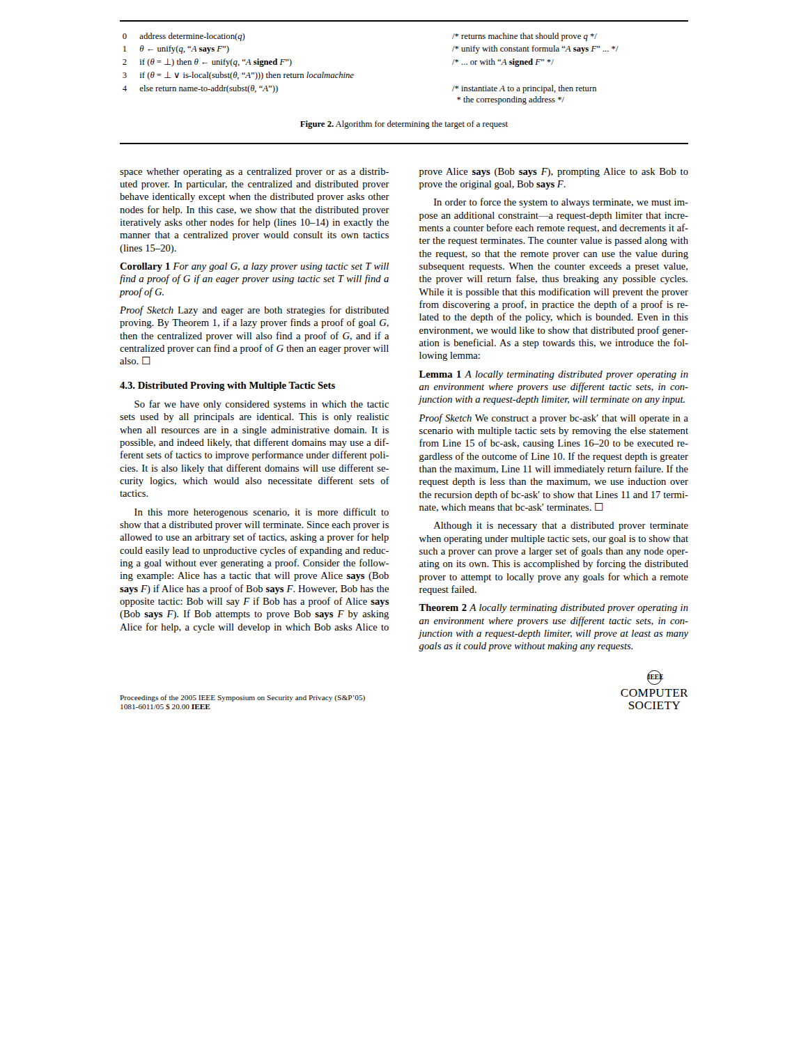| 0 | address determine-location( q ) | /* returns machine that should prove q */ |
| 1 | θ ← unify( q , “ A says F ”) | /* unify with constant formula “ A says F ” ... */ |
| 2 | if ( θ = ⊥) then θ ← unify( q , “ A signed F ”) | /* ... or with “ A signed F ” */ |
| 3 | if ( θ = ⊥ ∨ is-local(subst( θ , “ A ”))) then return localmachine | |
| 4 | else return name-to-addr(subst( θ , “ A ”)) | /* instantiate A to a principal, then return * the corresponding address */ |
Figure 2. Algorithm for determining the target of a request
space whether operating as a centralized prover or as a distributed prover. In particular, the centralized and distributed prover behave identically except when the distributed prover asks other nodes for help. In this case, we show that the distributed prover iteratively asks other nodes for help (lines 10–14) in exactly the manner that a centralized prover would consult its own tactics (lines 15–20).
Corollary 1 For any goal G, a lazy prover using tactic set T will find a proof of G if an eager prover using tactic set T will find a proof of G.
Proof Sketch Lazy and eager are both strategies for distributed proving. By Theorem 1, if a lazy prover finds a proof of goal G, then the centralized prover will also find a proof of G, and if a centralized prover can find a proof of G then an eager prover will also. ☐
4.3. Distributed Proving with Multiple Tactic Sets
So far we have only considered systems in which the tactic sets used by all principals are identical. This is only realistic when all resources are in a single administrative domain. It is possible, and indeed likely, that different domains may use a different sets of tactics to improve performance under different policies. It is also likely that different domains will use different security logics, which would also necessitate different sets of tactics.
In this more heterogenous scenario, it is more difficult to show that a distributed prover will terminate. Since each prover is allowed to use an arbitrary set of tactics, asking a prover for help could easily lead to unproductive cycles of expanding and reducing a goal without ever generating a proof. Consider the following example: Alice has a tactic that will prove Alice says (Bob says F) if Alice has a proof of Bob says F. However, Bob has the opposite tactic: Bob will say F if Bob has a proof of Alice says (Bob says F). If Bob attempts to prove Bob says F by asking Alice for help, a cycle will develop in which Bob asks Alice to prove Alice says (Bob says F), prompting Alice to ask Bob to prove the original goal, Bob says F.
In order to force the system to always terminate, we must impose an additional constraint—a request-depth limiter that increments a counter before each remote request, and decrements it after the request terminates. The counter value is passed along with the request, so that the remote prover can use the value during subsequent requests. When the counter exceeds a preset value, the prover will return false, thus breaking any possible cycles. While it is possible that this modification will prevent the prover from discovering a proof, in practice the depth of a proof is related to the depth of the policy, which is bounded. Even in this environment, we would like to show that distributed proof generation is beneficial. As a step towards this, we introduce the following lemma:
Lemma 1 A locally terminating distributed prover operating in an environment where provers use different tactic sets, in conjunction with a request-depth limiter, will terminate on any input.
Proof Sketch We construct a prover bc-ask′ that will operate in a scenario with multiple tactic sets by removing the else statement from Line 15 of bc-ask, causing Lines 16–20 to be executed regardless of the outcome of Line 10. If the request depth is greater than the maximum, Line 11 will immediately return failure. If the request depth is less than the maximum, we use induction over the recursion depth of bc-ask′ to show that Lines 11 and 17 terminate, which means that bc-ask′ terminates. ☐
Although it is necessary that a distributed prover terminate when operating under multiple tactic sets, our goal is to show that such a prover can prove a larger set of goals than any node operating on its own. This is accomplished by forcing the distributed prover to attempt to locally prove any goals for which a remote request failed.
Theorem 2 A locally terminating distributed prover operating in an environment where provers use different tactic sets, in conjunction with a request-depth limiter, will prove at least as many goals as it could prove without making any requests.
Proceedings of the 2005 IEEE Symposium on Security and Privacy (S&P’05)
1081-6011/05 $ 20.00 IEEE
IEEE
COMPUTER SOCIETY